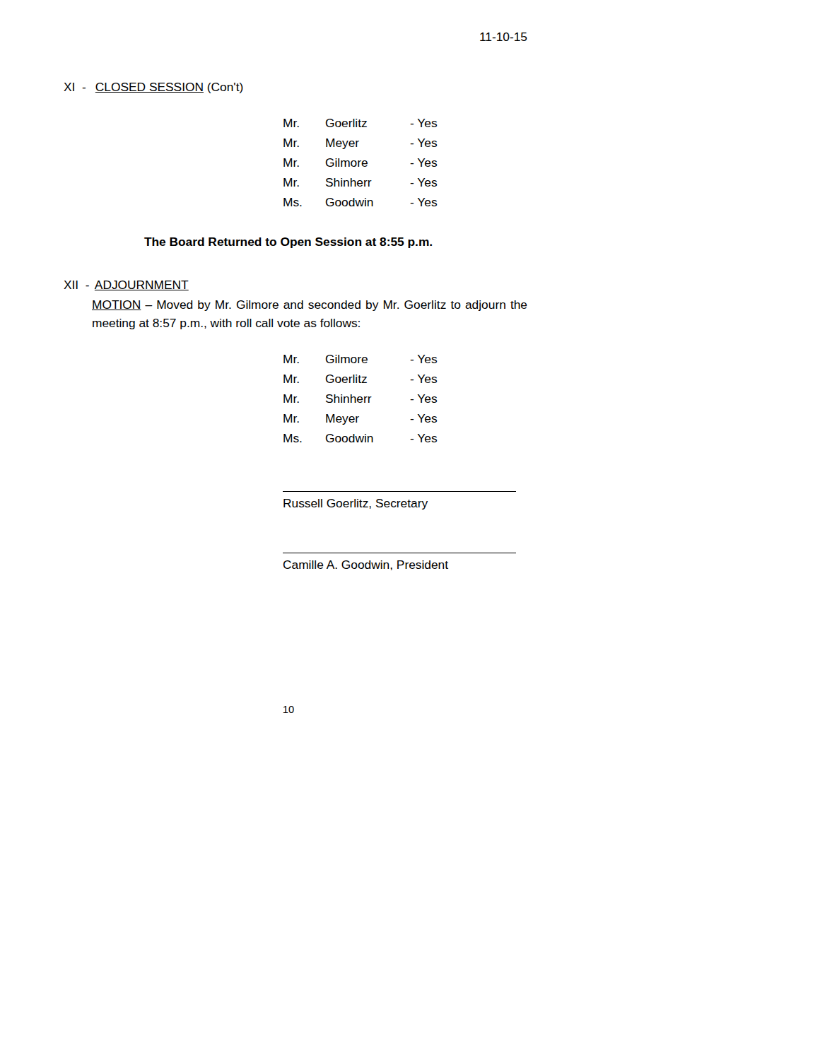11-10-15
XI - CLOSED SESSION (Con't)
Mr. Goerlitz- Yes
Mr. Meyer- Yes
Mr. Gilmore- Yes
Mr. Shinherr- Yes
Ms. Goodwin- Yes
The Board Returned to Open Session at 8:55 p.m.
XII - ADJOURNMENT
MOTION – Moved by Mr. Gilmore and seconded by Mr. Goerlitz to adjourn the meeting at 8:57 p.m., with roll call vote as follows:
Mr. Gilmore- Yes
Mr. Goerlitz- Yes
Mr. Shinherr- Yes
Mr. Meyer- Yes
Ms. Goodwin- Yes
Russell Goerlitz, Secretary
Camille A. Goodwin, President
10